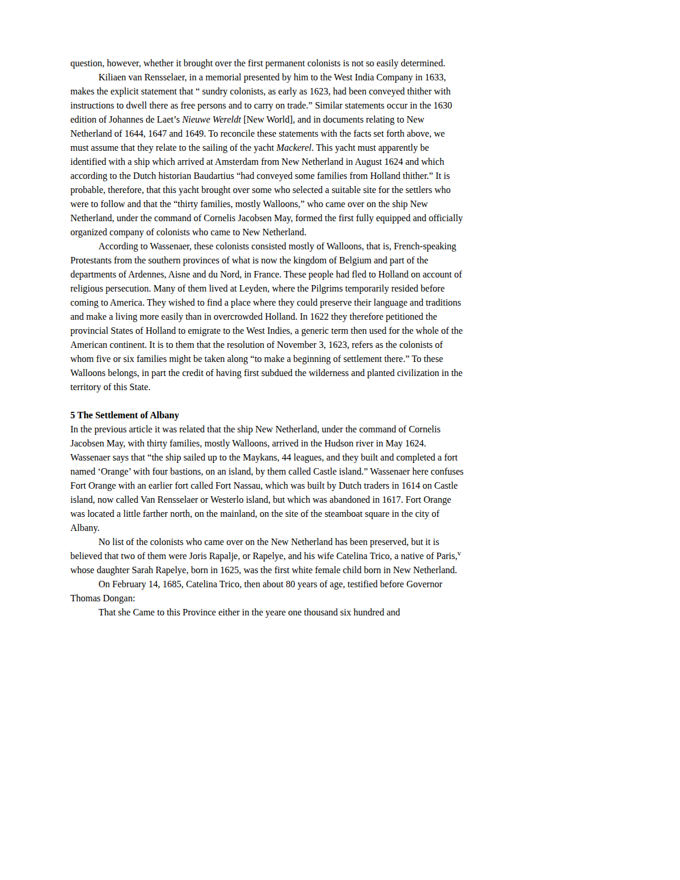question, however, whether it brought over the first permanent colonists is not so easily determined.
Kiliaen van Rensselaer, in a memorial presented by him to the West India Company in 1633, makes the explicit statement that “ sundry colonists, as early as 1623, had been conveyed thither with instructions to dwell there as free persons and to carry on trade.” Similar statements occur in the 1630 edition of Johannes de Laet’s Nieuwe Wereldt [New World], and in documents relating to New Netherland of 1644, 1647 and 1649. To reconcile these statements with the facts set forth above, we must assume that they relate to the sailing of the yacht Mackerel. This yacht must apparently be identified with a ship which arrived at Amsterdam from New Netherland in August 1624 and which according to the Dutch historian Baudartius “had conveyed some families from Holland thither.” It is probable, therefore, that this yacht brought over some who selected a suitable site for the settlers who were to follow and that the “thirty families, mostly Walloons,” who came over on the ship New Netherland, under the command of Cornelis Jacobsen May, formed the first fully equipped and officially organized company of colonists who came to New Netherland.
According to Wassenaer, these colonists consisted mostly of Walloons, that is, French-speaking Protestants from the southern provinces of what is now the kingdom of Belgium and part of the departments of Ardennes, Aisne and du Nord, in France. These people had fled to Holland on account of religious persecution. Many of them lived at Leyden, where the Pilgrims temporarily resided before coming to America. They wished to find a place where they could preserve their language and traditions and make a living more easily than in overcrowded Holland. In 1622 they therefore petitioned the provincial States of Holland to emigrate to the West Indies, a generic term then used for the whole of the American continent. It is to them that the resolution of November 3, 1623, refers as the colonists of whom five or six families might be taken along “to make a beginning of settlement there.” To these Walloons belongs, in part the credit of having first subdued the wilderness and planted civilization in the territory of this State.
5 The Settlement of Albany
In the previous article it was related that the ship New Netherland, under the command of Cornelis Jacobsen May, with thirty families, mostly Walloons, arrived in the Hudson river in May 1624. Wassenaer says that “the ship sailed up to the Maykans, 44 leagues, and they built and completed a fort named ‘Orange’ with four bastions, on an island, by them called Castle island.” Wassenaer here confuses Fort Orange with an earlier fort called Fort Nassau, which was built by Dutch traders in 1614 on Castle island, now called Van Rensselaer or Westerlo island, but which was abandoned in 1617. Fort Orange was located a little farther north, on the mainland, on the site of the steamboat square in the city of Albany.
No list of the colonists who came over on the New Netherland has been preserved, but it is believed that two of them were Joris Rapalje, or Rapelye, and his wife Catelina Trico, a native of Paris,v whose daughter Sarah Rapelye, born in 1625, was the first white female child born in New Netherland.
On February 14, 1685, Catelina Trico, then about 80 years of age, testified before Governor Thomas Dongan:
That she Came to this Province either in the yeare one thousand six hundred and